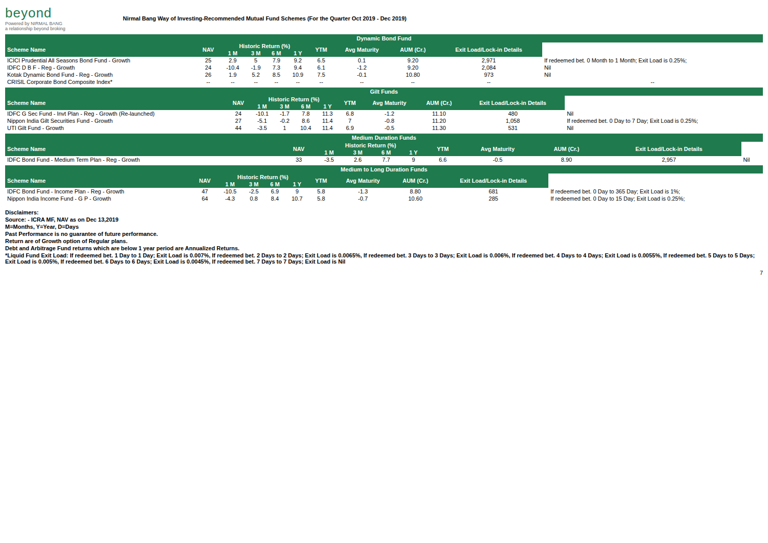beyond
Powered by NIRMAL BANG
a relationship beyond broking
Nirmal Bang Way of Investing-Recommended Mutual Fund Schemes (For the Quarter Oct 2019 - Dec 2019)
Dynamic Bond Fund
| Scheme Name | NAV | Historic Return (%) | YTM | Avg Maturity | AUM (Cr.) | Exit Load/Lock-in Details |
| --- | --- | --- | --- | --- | --- | --- |
| 1 M | 3 M | 6 M | 1 Y |
| ICICI Prudential All Seasons Bond Fund - Growth | 25 | 2.9 | 5 | 7.9 | 9.2 | 6.5 | 0.1 | 9.20 | 2,971 | If redeemed bet. 0 Month to 1 Month; Exit Load is 0.25%; |
| IDFC D B F - Reg - Growth | 24 | -10.4 | -1.9 | 7.3 | 9.4 | 6.1 | -1.2 | 9.20 | 2,084 | Nil |
| Kotak Dynamic Bond Fund - Reg - Growth | 26 | 1.9 | 5.2 | 8.5 | 10.9 | 7.5 | -0.1 | 10.80 | 973 | Nil |
| CRISIL Corporate Bond Composite Index* | -- | -- | -- | -- | -- | -- | -- | -- | -- | -- |
Gilt Funds
| Scheme Name | NAV | Historic Return (%) | YTM | Avg Maturity | AUM (Cr.) | Exit Load/Lock-in Details |
| --- | --- | --- | --- | --- | --- | --- |
| 1 M | 3 M | 6 M | 1 Y |
| IDFC G Sec Fund - Invt Plan - Reg - Growth (Re-launched) | 24 | -10.1 | -1.7 | 7.8 | 11.3 | 6.8 | -1.2 | 11.10 | 480 | Nil |
| Nippon India Gilt Securities Fund - Growth | 27 | -5.1 | -0.2 | 8.6 | 11.4 | 7 | -0.8 | 11.20 | 1,058 | If redeemed bet. 0 Day to 7 Day; Exit Load is 0.25%; |
| UTI Gilt Fund - Growth | 44 | -3.5 | 1 | 10.4 | 11.4 | 6.9 | -0.5 | 11.30 | 531 | Nil |
Medium Duration Funds
| Scheme Name | NAV | Historic Return (%) | YTM | Avg Maturity | AUM (Cr.) | Exit Load/Lock-in Details |
| --- | --- | --- | --- | --- | --- | --- |
| 1 M | 3 M | 6 M | 1 Y |
| IDFC Bond Fund - Medium Term Plan - Reg - Growth | 33 | -3.5 | 2.6 | 7.7 | 9 | 6.6 | -0.5 | 8.90 | 2,957 | Nil |
Medium to Long Duration Funds
| Scheme Name | NAV | Historic Return (%) | YTM | Avg Maturity | AUM (Cr.) | Exit Load/Lock-in Details |
| --- | --- | --- | --- | --- | --- | --- |
| 1 M | 3 M | 6 M | 1 Y |
| IDFC Bond Fund - Income Plan - Reg - Growth | 47 | -10.5 | -2.5 | 6.9 | 9 | 5.8 | -1.3 | 8.80 | 681 | If redeemed bet. 0 Day to 365 Day; Exit Load is 1%; |
| Nippon India Income Fund - G P - Growth | 64 | -4.3 | 0.8 | 8.4 | 10.7 | 5.8 | -0.7 | 10.60 | 285 | If redeemed bet. 0 Day to 15 Day; Exit Load is 0.25%; |
Disclaimers:
Source: - ICRA MF, NAV as on Dec 13,2019
M=Months, Y=Year, D=Days
Past Performance is no guarantee of future performance.
Return are of Growth option of Regular plans.
Debt and Arbitrage Fund returns which are below 1 year period are Annualized Returns.
*Liquid Fund Exit Load: If redeemed bet. 1 Day to 1 Day; Exit Load is 0.007%, If redeemed bet. 2 Days to 2 Days; Exit Load is 0.0065%, If redeemed bet. 3 Days to 3 Days; Exit Load is 0.006%, If redeemed bet. 4 Days to 4 Days; Exit Load is 0.0055%, If redeemed bet. 5 Days to 5 Days; Exit Load is 0.005%, If redeemed bet. 6 Days to 6 Days; Exit Load is 0.0045%, If redeemed bet. 7 Days to 7 Days; Exit Load is Nil
7